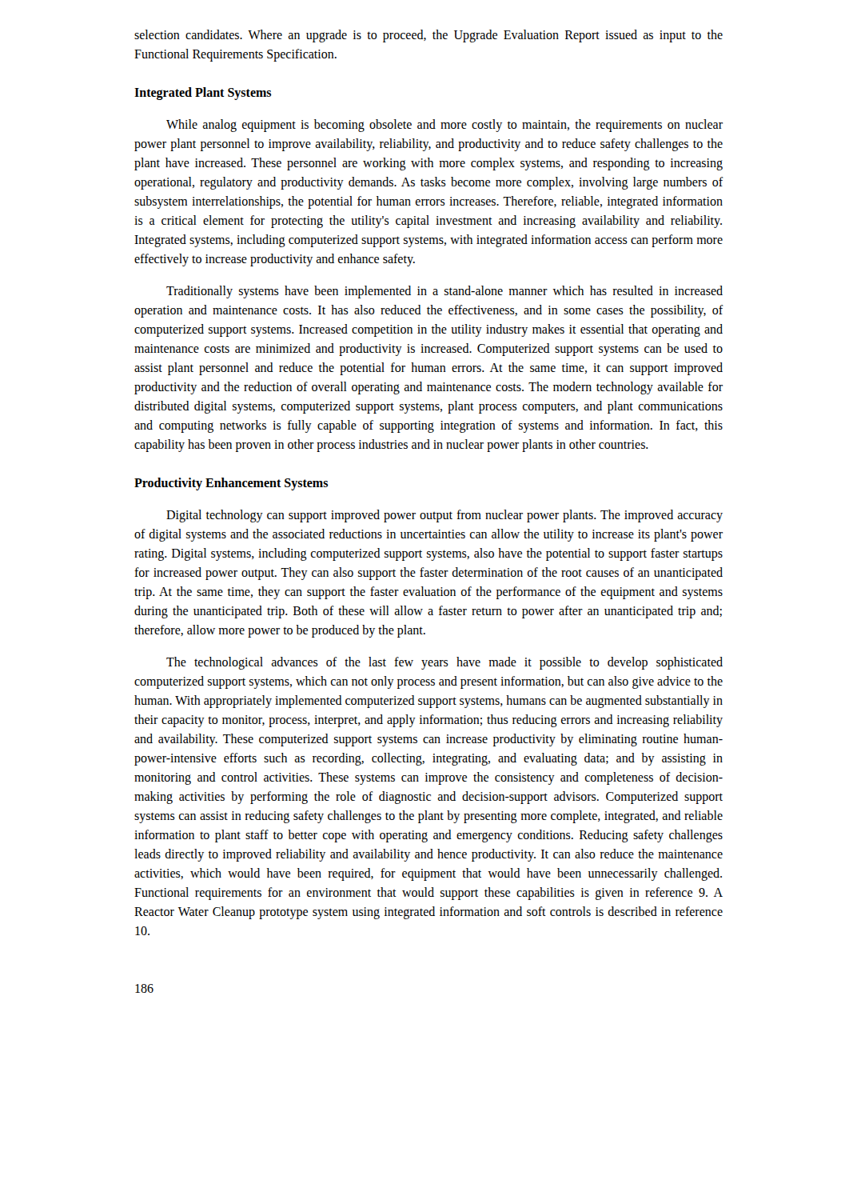selection candidates. Where an upgrade is to proceed, the Upgrade Evaluation Report issued as input to the Functional Requirements Specification.
Integrated Plant Systems
While analog equipment is becoming obsolete and more costly to maintain, the requirements on nuclear power plant personnel to improve availability, reliability, and productivity and to reduce safety challenges to the plant have increased. These personnel are working with more complex systems, and responding to increasing operational, regulatory and productivity demands. As tasks become more complex, involving large numbers of subsystem interrelationships, the potential for human errors increases. Therefore, reliable, integrated information is a critical element for protecting the utility's capital investment and increasing availability and reliability. Integrated systems, including computerized support systems, with integrated information access can perform more effectively to increase productivity and enhance safety.
Traditionally systems have been implemented in a stand-alone manner which has resulted in increased operation and maintenance costs. It has also reduced the effectiveness, and in some cases the possibility, of computerized support systems. Increased competition in the utility industry makes it essential that operating and maintenance costs are minimized and productivity is increased. Computerized support systems can be used to assist plant personnel and reduce the potential for human errors. At the same time, it can support improved productivity and the reduction of overall operating and maintenance costs. The modern technology available for distributed digital systems, computerized support systems, plant process computers, and plant communications and computing networks is fully capable of supporting integration of systems and information. In fact, this capability has been proven in other process industries and in nuclear power plants in other countries.
Productivity Enhancement Systems
Digital technology can support improved power output from nuclear power plants. The improved accuracy of digital systems and the associated reductions in uncertainties can allow the utility to increase its plant's power rating. Digital systems, including computerized support systems, also have the potential to support faster startups for increased power output. They can also support the faster determination of the root causes of an unanticipated trip. At the same time, they can support the faster evaluation of the performance of the equipment and systems during the unanticipated trip. Both of these will allow a faster return to power after an unanticipated trip and; therefore, allow more power to be produced by the plant.
The technological advances of the last few years have made it possible to develop sophisticated computerized support systems, which can not only process and present information, but can also give advice to the human. With appropriately implemented computerized support systems, humans can be augmented substantially in their capacity to monitor, process, interpret, and apply information; thus reducing errors and increasing reliability and availability. These computerized support systems can increase productivity by eliminating routine human-power-intensive efforts such as recording, collecting, integrating, and evaluating data; and by assisting in monitoring and control activities. These systems can improve the consistency and completeness of decision-making activities by performing the role of diagnostic and decision-support advisors. Computerized support systems can assist in reducing safety challenges to the plant by presenting more complete, integrated, and reliable information to plant staff to better cope with operating and emergency conditions. Reducing safety challenges leads directly to improved reliability and availability and hence productivity. It can also reduce the maintenance activities, which would have been required, for equipment that would have been unnecessarily challenged. Functional requirements for an environment that would support these capabilities is given in reference 9. A Reactor Water Cleanup prototype system using integrated information and soft controls is described in reference 10.
186